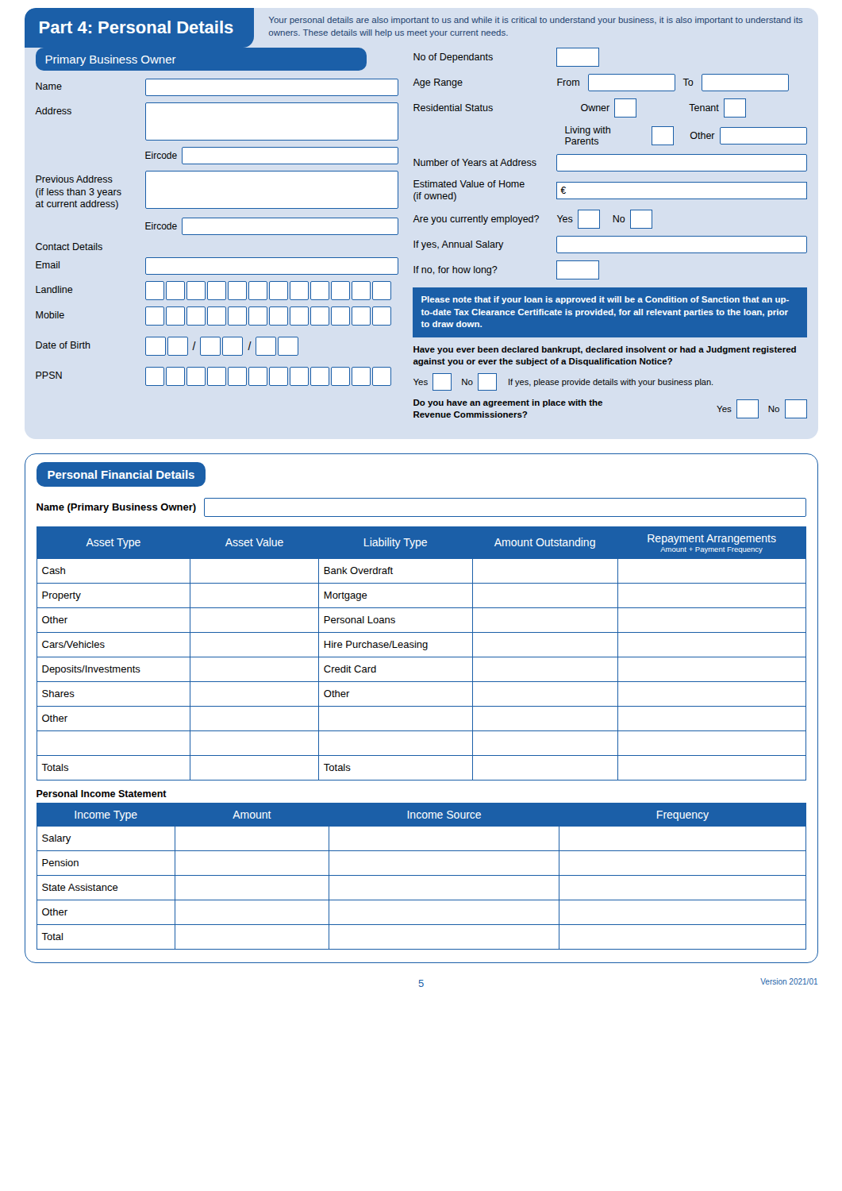Part 4: Personal Details
Your personal details are also important to us and while it is critical to understand your business, it is also important to understand its owners. These details will help us meet your current needs.
Primary Business Owner
Name
Address
Eircode
Previous Address
(if less than 3 years
at current address)
Eircode
Contact Details
Email
Landline
Mobile
Date of Birth
/
/
PPSN
No of Dependants
Age Range
From To
Residential Status
Owner Tenant
Living with Parents Other
Number of Years at Address
Estimated Value of Home
(if owned)
€
Are you currently employed?
Yes No
If yes, Annual Salary
If no, for how long?
Please note that if your loan is approved it will be a Condition of Sanction that an up-to-date Tax Clearance Certificate is provided, for all relevant parties to the loan, prior to draw down.
Have you ever been declared bankrupt, declared insolvent or had a Judgment registered against you or ever the subject of a Disqualification Notice?
Yes No If yes, please provide details with your business plan.
Do you have an agreement in place with the
Revenue Commissioners?
Yes No
Personal Financial Details
Name (Primary Business Owner)
| Asset Type | Asset Value | Liability Type | Amount Outstanding | Repayment Arrangements Amount + Payment Frequency |
| --- | --- | --- | --- | --- |
| Cash | | Bank Overdraft | | |
| Property | | Mortgage | | |
| Other | | Personal Loans | | |
| Cars/Vehicles | | Hire Purchase/Leasing | | |
| Deposits/Investments | | Credit Card | | |
| Shares | | Other | | |
| Other | | | | |
| Totals | | Totals | | |
Personal Income Statement
| Income Type | Amount | Income Source | Frequency |
| --- | --- | --- | --- |
| Salary | | | |
| Pension | | | |
| State Assistance | | | |
| Other | | | |
| Total | | | |
5
Version 2021/01